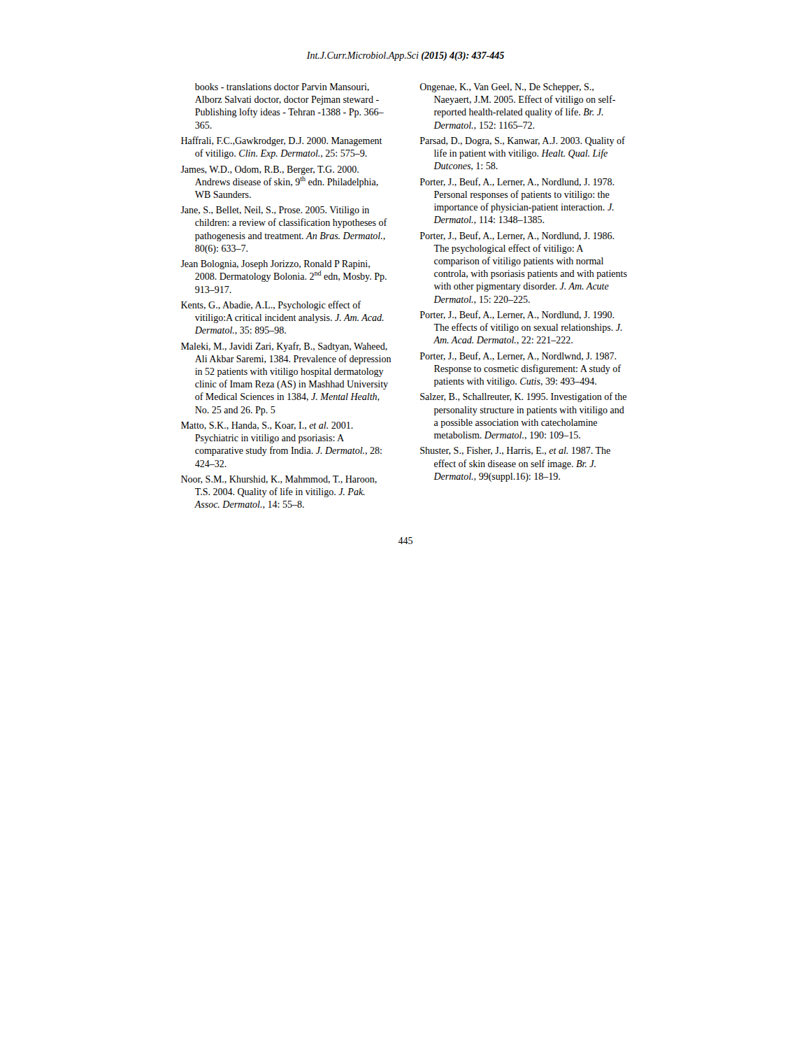Int.J.Curr.Microbiol.App.Sci (2015) 4(3): 437-445
books - translations doctor Parvin Mansouri, Alborz Salvati doctor, doctor Pejman steward - Publishing lofty ideas - Tehran -1388 - Pp. 366–365.
Haffrali, F.C.,Gawkrodger, D.J. 2000. Management of vitiligo. Clin. Exp. Dermatol., 25: 575–9.
James, W.D., Odom, R.B., Berger, T.G. 2000. Andrews disease of skin, 9th edn. Philadelphia, WB Saunders.
Jane, S., Bellet, Neil, S., Prose. 2005. Vitiligo in children: a review of classification hypotheses of pathogenesis and treatment. An Bras. Dermatol., 80(6): 633–7.
Jean Bolognia, Joseph Jorizzo, Ronald P Rapini, 2008. Dermatology Bolonia. 2nd edn, Mosby. Pp. 913–917.
Kents, G., Abadie, A.L., Psychologic effect of vitiligo:A critical incident analysis. J. Am. Acad. Dermatol., 35: 895–98.
Maleki, M., Javidi Zari, Kyafr, B., Sadtyan, Waheed, Ali Akbar Saremi, 1384. Prevalence of depression in 52 patients with vitiligo hospital dermatology clinic of Imam Reza (AS) in Mashhad University of Medical Sciences in 1384, J. Mental Health, No. 25 and 26. Pp. 5
Matto, S.K., Handa, S., Koar, I., et al. 2001. Psychiatric in vitiligo and psoriasis: A comparative study from India. J. Dermatol., 28: 424–32.
Noor, S.M., Khurshid, K., Mahmmod, T., Haroon, T.S. 2004. Quality of life in vitiligo. J. Pak. Assoc. Dermatol., 14: 55–8.
Ongenae, K., Van Geel, N., De Schepper, S., Naeyaert, J.M. 2005. Effect of vitiligo on self-reported health-related quality of life. Br. J. Dermatol., 152: 1165–72.
Parsad, D., Dogra, S., Kanwar, A.J. 2003. Quality of life in patient with vitiligo. Healt. Qual. Life Dutcones, 1: 58.
Porter, J., Beuf, A., Lerner, A., Nordlund, J. 1978. Personal responses of patients to vitiligo: the importance of physician-patient interaction. J. Dermatol., 114: 1348–1385.
Porter, J., Beuf, A., Lerner, A., Nordlund, J. 1986. The psychological effect of vitiligo: A comparison of vitiligo patients with normal controla, with psoriasis patients and with patients with other pigmentary disorder. J. Am. Acute Dermatol., 15: 220–225.
Porter, J., Beuf, A., Lerner, A., Nordlund, J. 1990. The effects of vitiligo on sexual relationships. J. Am. Acad. Dermatol., 22: 221–222.
Porter, J., Beuf, A., Lerner, A., Nordlwnd, J. 1987. Response to cosmetic disfigurement: A study of patients with vitiligo. Cutis, 39: 493–494.
Salzer, B., Schallreuter, K. 1995. Investigation of the personality structure in patients with vitiligo and a possible association with catecholamine metabolism. Dermatol., 190: 109–15.
Shuster, S., Fisher, J., Harris, E., et al. 1987. The effect of skin disease on self image. Br. J. Dermatol., 99(suppl.16): 18–19.
445